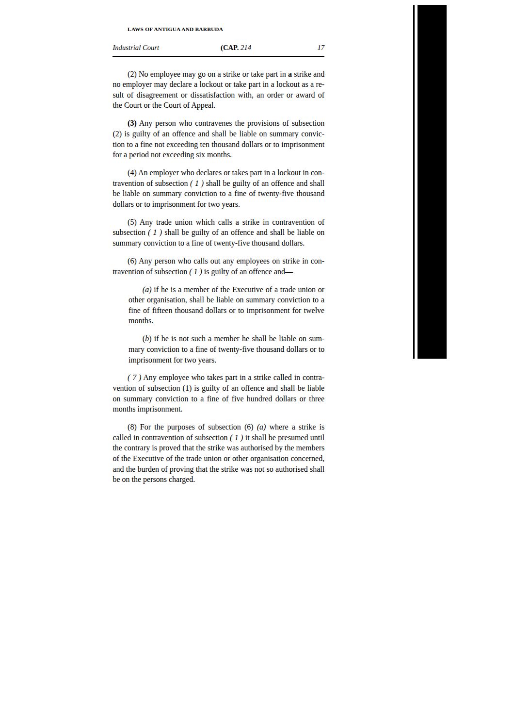LAWS OF ANTIGUA AND BARBUDA
Industrial Court (CAP. 214 17
(2) No employee may go on a strike or take part in a strike and no employer may declare a lockout or take part in a lockout as a result of disagreement or dissatisfaction with, an order or award of the Court or the Court of Appeal.
(3) Any person who contravenes the provisions of subsection (2) is guilty of an offence and shall be liable on summary conviction to a fine not exceeding ten thousand dollars or to imprisonment for a period not exceeding six months.
(4) An employer who declares or takes part in a lockout in contravention of subsection ( 1 ) shall be guilty of an offence and shall be liable on summary conviction to a fine of twenty-five thousand dollars or to imprisonment for two years.
(5) Any trade union which calls a strike in contravention of subsection ( 1 ) shall be guilty of an offence and shall be liable on summary conviction to a fine of twenty-five thousand dollars.
(6) Any person who calls out any employees on strike in contravention of subsection ( 1 ) is guilty of an offence and—
(a) if he is a member of the Executive of a trade union or other organisation, shall be liable on summary conviction to a fine of fifteen thousand dollars or to imprisonment for twelve months.
(b) if he is not such a member he shall be liable on summary conviction to a fine of twenty-five thousand dollars or to imprisonment for two years.
( 7 ) Any employee who takes part in a strike called in contravention of subsection (1) is guilty of an offence and shall be liable on summary conviction to a fine of five hundred dollars or three months imprisonment.
(8) For the purposes of subsection (6) (a) where a strike is called in contravention of subsection ( 1 ) it shall be presumed until the contrary is proved that the strike was authorised by the members of the Executive of the trade union or other organisation concerned, and the burden of proving that the strike was not so authorised shall be on the persons charged.